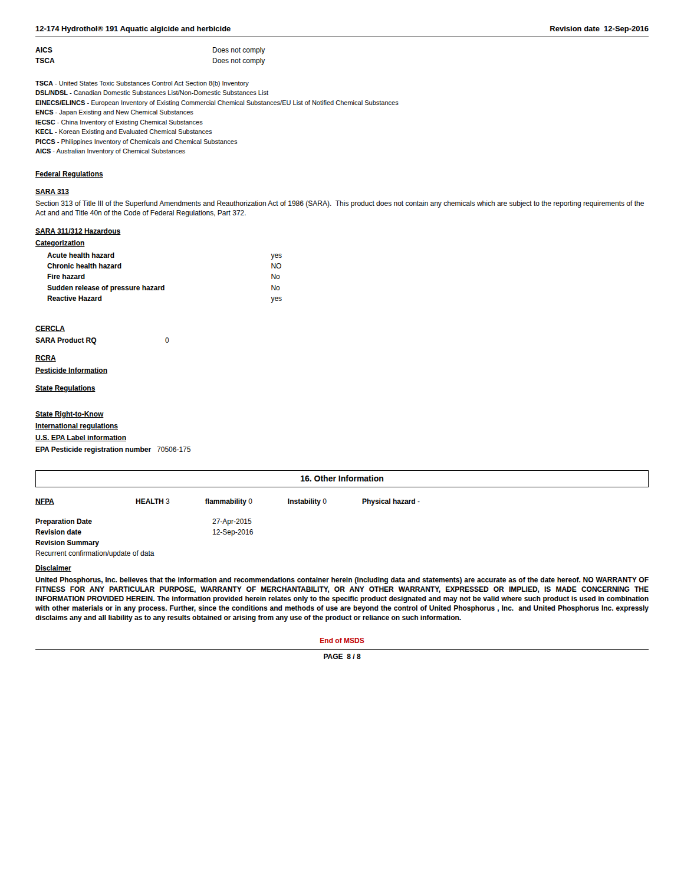12-174 Hydrothol® 191 Aquatic algicide and herbicide
Revision date 12-Sep-2016
AICS Does not comply
TSCA Does not comply
TSCA - United States Toxic Substances Control Act Section 8(b) Inventory
DSL/NDSL - Canadian Domestic Substances List/Non-Domestic Substances List
EINECS/ELINCS - European Inventory of Existing Commercial Chemical Substances/EU List of Notified Chemical Substances
ENCS - Japan Existing and New Chemical Substances
IECSC - China Inventory of Existing Chemical Substances
KECL - Korean Existing and Evaluated Chemical Substances
PICCS - Philippines Inventory of Chemicals and Chemical Substances
AICS - Australian Inventory of Chemical Substances
Federal Regulations
SARA 313
Section 313 of Title III of the Superfund Amendments and Reauthorization Act of 1986 (SARA). This product does not contain any chemicals which are subject to the reporting requirements of the Act and and Title 40n of the Code of Federal Regulations, Part 372.
SARA 311/312 Hazardous
Categorization
| Acute health hazard | yes |
| Chronic health hazard | NO |
| Fire hazard | No |
| Sudden release of pressure hazard | No |
| Reactive Hazard | yes |
CERCLA
SARA Product RQ 0
RCRA
Pesticide Information
State Regulations
State Right-to-Know
International regulations
U.S. EPA Label information
EPA Pesticide registration number 70506-175
16. Other Information
NFPA
HEALTH 3
flammability 0
Instability 0
Physical hazard -
Preparation Date 27-Apr-2015
Revision date 12-Sep-2016
Revision Summary
Recurrent confirmation/update of data
Disclaimer
United Phosphorus, Inc. believes that the information and recommendations container herein (including data and statements) are accurate as of the date hereof. NO WARRANTY OF FITNESS FOR ANY PARTICULAR PURPOSE, WARRANTY OF MERCHANTABILITY, OR ANY OTHER WARRANTY, EXPRESSED OR IMPLIED, IS MADE CONCERNING THE INFORMATION PROVIDED HEREIN. The information provided herein relates only to the specific product designated and may not be valid where such product is used in combination with other materials or in any process. Further, since the conditions and methods of use are beyond the control of United Phosphorus , Inc. and United Phosphorus Inc. expressly disclaims any and all liability as to any results obtained or arising from any use of the product or reliance on such information.
End of MSDS
PAGE 8 / 8